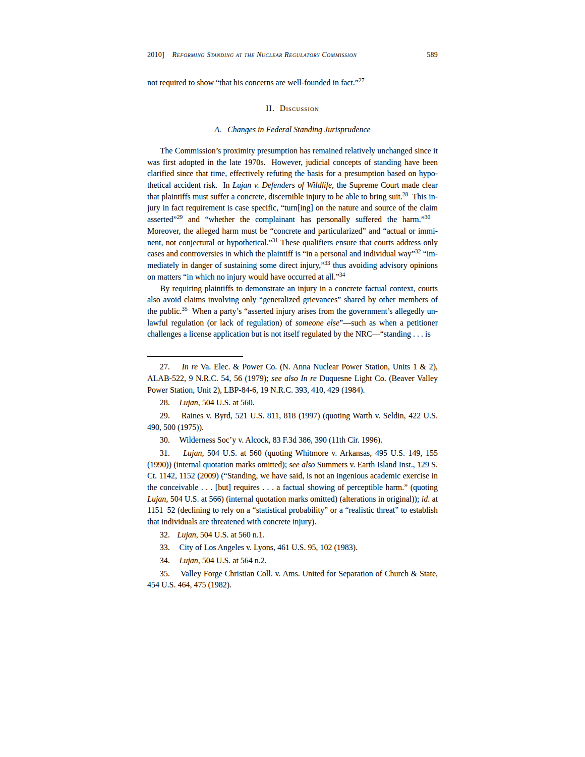2010] Reforming Standing at the Nuclear Regulatory Commission 589
not required to show “that his concerns are well-founded in fact.”27
II. Discussion
A. Changes in Federal Standing Jurisprudence
The Commission’s proximity presumption has remained relatively unchanged since it was first adopted in the late 1970s. However, judicial concepts of standing have been clarified since that time, effectively refuting the basis for a presumption based on hypothetical accident risk. In Lujan v. Defenders of Wildlife, the Supreme Court made clear that plaintiffs must suffer a concrete, discernible injury to be able to bring suit.28 This injury in fact requirement is case specific, “turn[ing] on the nature and source of the claim asserted”29 and “whether the complainant has personally suffered the harm.”30 Moreover, the alleged harm must be “concrete and particularized” and “actual or imminent, not conjectural or hypothetical.”31 These qualifiers ensure that courts address only cases and controversies in which the plaintiff is “in a personal and individual way”32 “immediately in danger of sustaining some direct injury,”33 thus avoiding advisory opinions on matters “in which no injury would have occurred at all.”34
By requiring plaintiffs to demonstrate an injury in a concrete factual context, courts also avoid claims involving only “generalized grievances” shared by other members of the public.35 When a party’s “asserted injury arises from the government’s allegedly unlawful regulation (or lack of regulation) of someone else”—such as when a petitioner challenges a license application but is not itself regulated by the NRC—“standing . . . is
27. In re Va. Elec. & Power Co. (N. Anna Nuclear Power Station, Units 1 & 2), ALAB-522, 9 N.R.C. 54, 56 (1979); see also In re Duquesne Light Co. (Beaver Valley Power Station, Unit 2), LBP-84-6, 19 N.R.C. 393, 410, 429 (1984).
28. Lujan, 504 U.S. at 560.
29. Raines v. Byrd, 521 U.S. 811, 818 (1997) (quoting Warth v. Seldin, 422 U.S. 490, 500 (1975)).
30. Wilderness Soc’y v. Alcock, 83 F.3d 386, 390 (11th Cir. 1996).
31. Lujan, 504 U.S. at 560 (quoting Whitmore v. Arkansas, 495 U.S. 149, 155 (1990)) (internal quotation marks omitted); see also Summers v. Earth Island Inst., 129 S. Ct. 1142, 1152 (2009) (“Standing, we have said, is not an ingenious academic exercise in the conceivable . . . [but] requires . . . a factual showing of perceptible harm.” (quoting Lujan, 504 U.S. at 566) (internal quotation marks omitted) (alterations in original)); id. at 1151–52 (declining to rely on a “statistical probability” or a “realistic threat” to establish that individuals are threatened with concrete injury).
32. Lujan, 504 U.S. at 560 n.1.
33. City of Los Angeles v. Lyons, 461 U.S. 95, 102 (1983).
34. Lujan, 504 U.S. at 564 n.2.
35. Valley Forge Christian Coll. v. Ams. United for Separation of Church & State, 454 U.S. 464, 475 (1982).